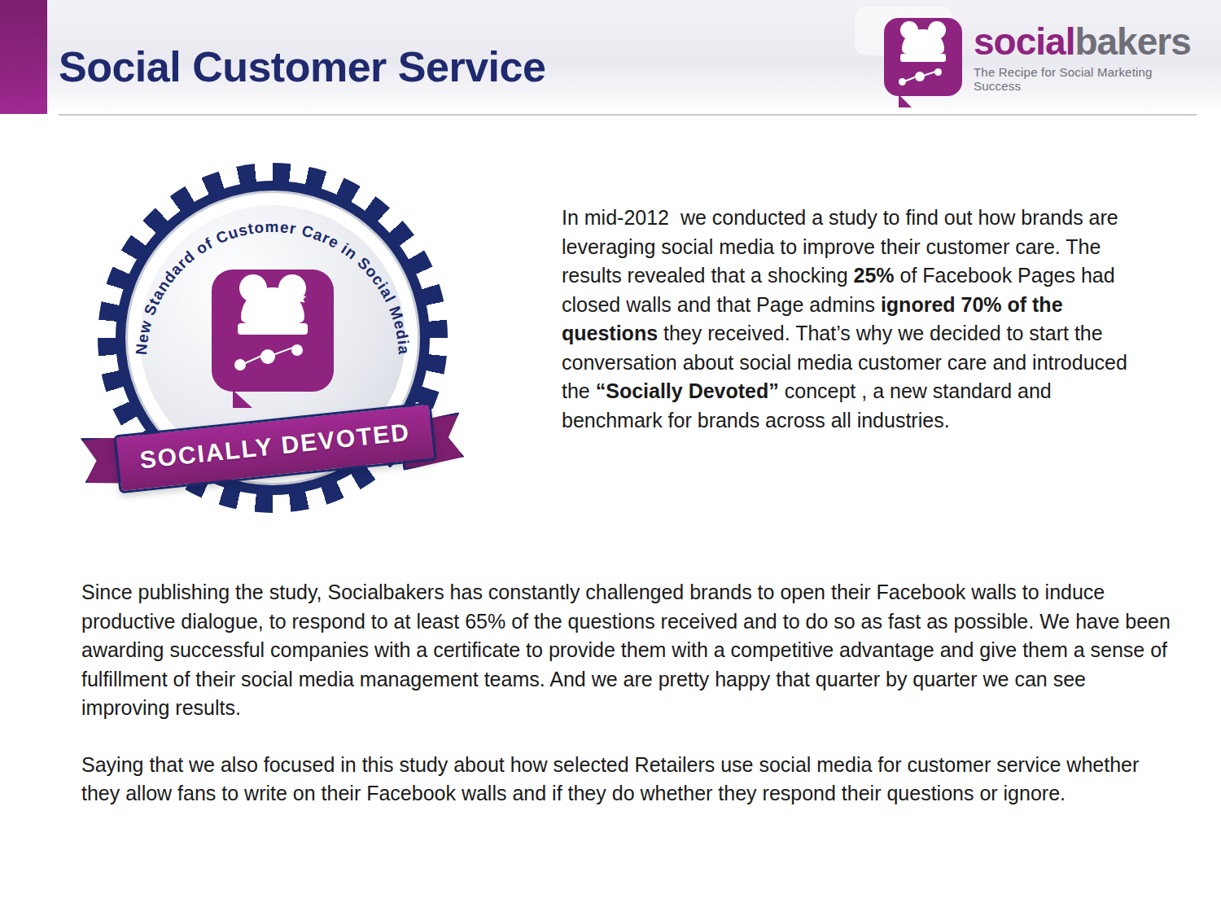Social Customer Service
socialbakers
The Recipe for Social Marketing Success
New Standard of Customer Care in Social Media
SOCIALLY DEVOTED
In mid-2012 we conducted a study to find out how brands are leveraging social media to improve their customer care. The results revealed that a shocking 25% of Facebook Pages had closed walls and that Page admins ignored 70% of the questions they received. That’s why we decided to start the conversation about social media customer care and introduced the “Socially Devoted” concept , a new standard and benchmark for brands across all industries.
Since publishing the study, Socialbakers has constantly challenged brands to open their Facebook walls to induce productive dialogue, to respond to at least 65% of the questions received and to do so as fast as possible. We have been awarding successful companies with a certificate to provide them with a competitive advantage and give them a sense of fulfillment of their social media management teams. And we are pretty happy that quarter by quarter we can see improving results.
Saying that we also focused in this study about how selected Retailers use social media for customer service whether they allow fans to write on their Facebook walls and if they do whether they respond their questions or ignore.